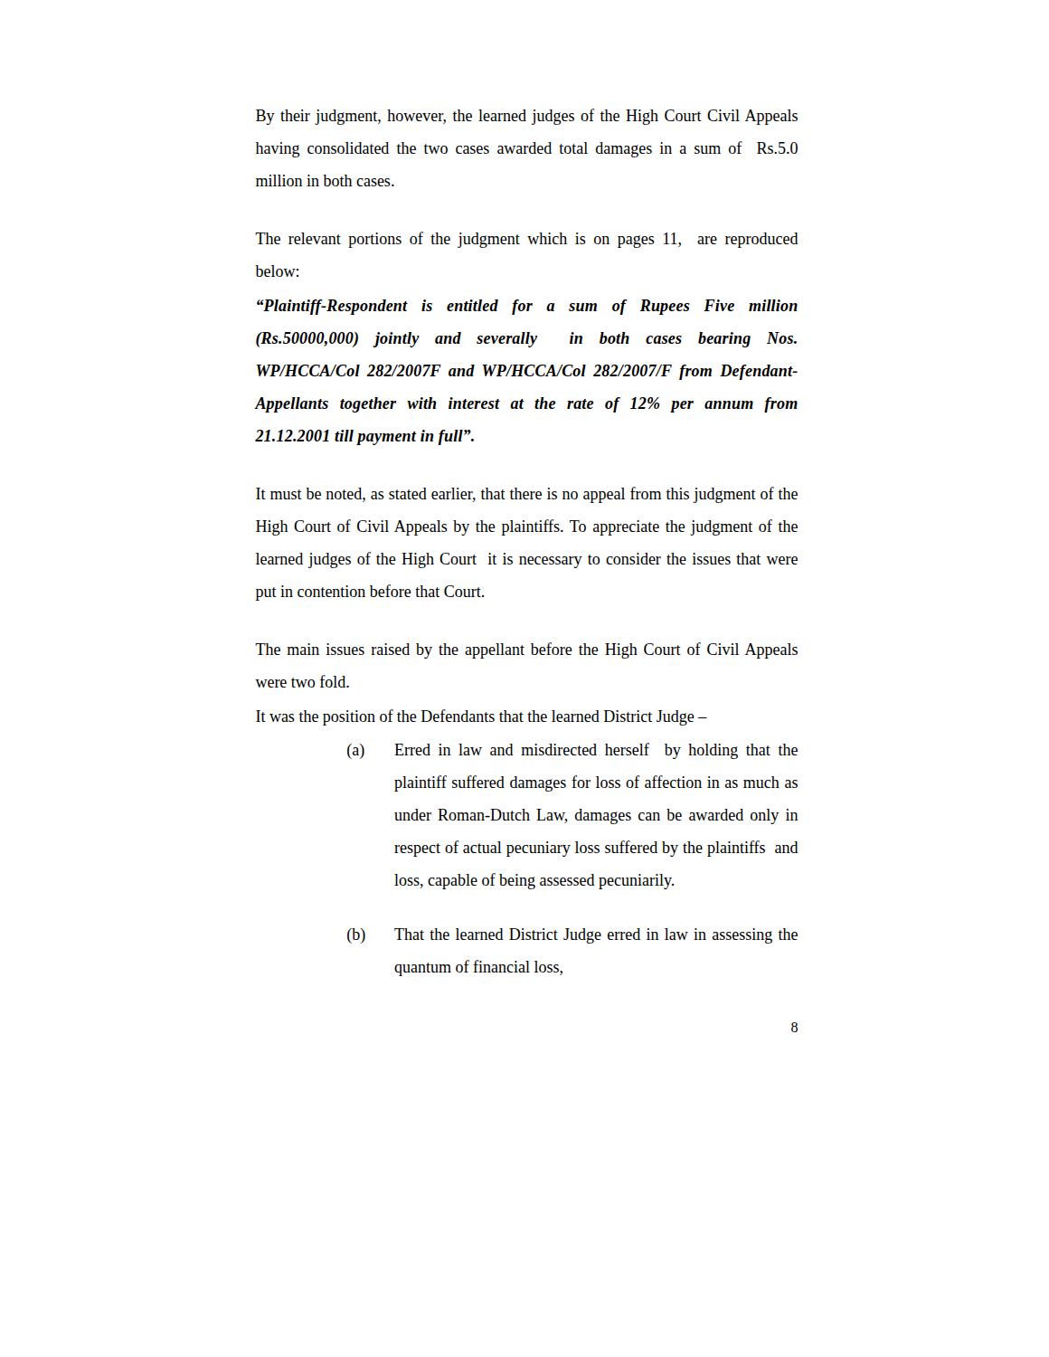By their judgment, however, the learned judges of the High Court Civil Appeals having consolidated the two cases awarded total damages in a sum of Rs.5.0 million in both cases.
The relevant portions of the judgment which is on pages 11, are reproduced below:
“Plaintiff-Respondent is entitled for a sum of Rupees Five million (Rs.50000,000) jointly and severally in both cases bearing Nos. WP/HCCA/Col 282/2007F and WP/HCCA/Col 282/2007/F from Defendant-Appellants together with interest at the rate of 12% per annum from 21.12.2001 till payment in full”.
It must be noted, as stated earlier, that there is no appeal from this judgment of the High Court of Civil Appeals by the plaintiffs. To appreciate the judgment of the learned judges of the High Court it is necessary to consider the issues that were put in contention before that Court.
The main issues raised by the appellant before the High Court of Civil Appeals were two fold.
It was the position of the Defendants that the learned District Judge –
(a)
Erred in law and misdirected herself by holding that the plaintiff suffered damages for loss of affection in as much as under Roman-Dutch Law, damages can be awarded only in respect of actual pecuniary loss suffered by the plaintiffs and loss, capable of being assessed pecuniarily.
(b)
That the learned District Judge erred in law in assessing the quantum of financial loss,
8